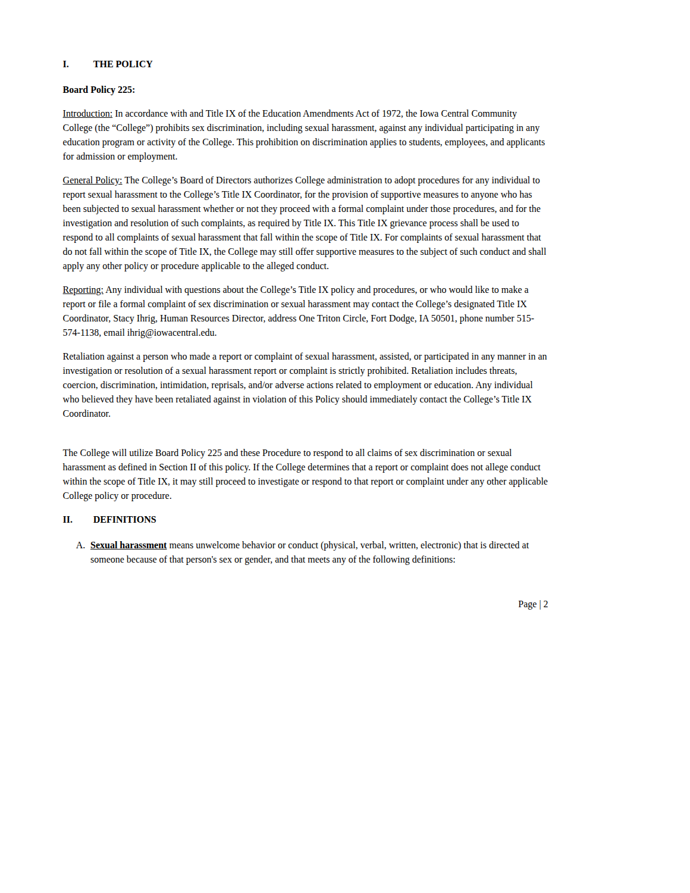I. THE POLICY
Board Policy 225:
Introduction: In accordance with and Title IX of the Education Amendments Act of 1972, the Iowa Central Community College (the “College”) prohibits sex discrimination, including sexual harassment, against any individual participating in any education program or activity of the College. This prohibition on discrimination applies to students, employees, and applicants for admission or employment.
General Policy: The College’s Board of Directors authorizes College administration to adopt procedures for any individual to report sexual harassment to the College’s Title IX Coordinator, for the provision of supportive measures to anyone who has been subjected to sexual harassment whether or not they proceed with a formal complaint under those procedures, and for the investigation and resolution of such complaints, as required by Title IX. This Title IX grievance process shall be used to respond to all complaints of sexual harassment that fall within the scope of Title IX. For complaints of sexual harassment that do not fall within the scope of Title IX, the College may still offer supportive measures to the subject of such conduct and shall apply any other policy or procedure applicable to the alleged conduct.
Reporting: Any individual with questions about the College’s Title IX policy and procedures, or who would like to make a report or file a formal complaint of sex discrimination or sexual harassment may contact the College’s designated Title IX Coordinator, Stacy Ihrig, Human Resources Director, address One Triton Circle, Fort Dodge, IA 50501, phone number 515-574-1138, email ihrig@iowacentral.edu.
Retaliation against a person who made a report or complaint of sexual harassment, assisted, or participated in any manner in an investigation or resolution of a sexual harassment report or complaint is strictly prohibited. Retaliation includes threats, coercion, discrimination, intimidation, reprisals, and/or adverse actions related to employment or education. Any individual who believed they have been retaliated against in violation of this Policy should immediately contact the College’s Title IX Coordinator.
The College will utilize Board Policy 225 and these Procedure to respond to all claims of sex discrimination or sexual harassment as defined in Section II of this policy. If the College determines that a report or complaint does not allege conduct within the scope of Title IX, it may still proceed to investigate or respond to that report or complaint under any other applicable College policy or procedure.
II. DEFINITIONS
Sexual harassment means unwelcome behavior or conduct (physical, verbal, written, electronic) that is directed at someone because of that person's sex or gender, and that meets any of the following definitions:
Page | 2